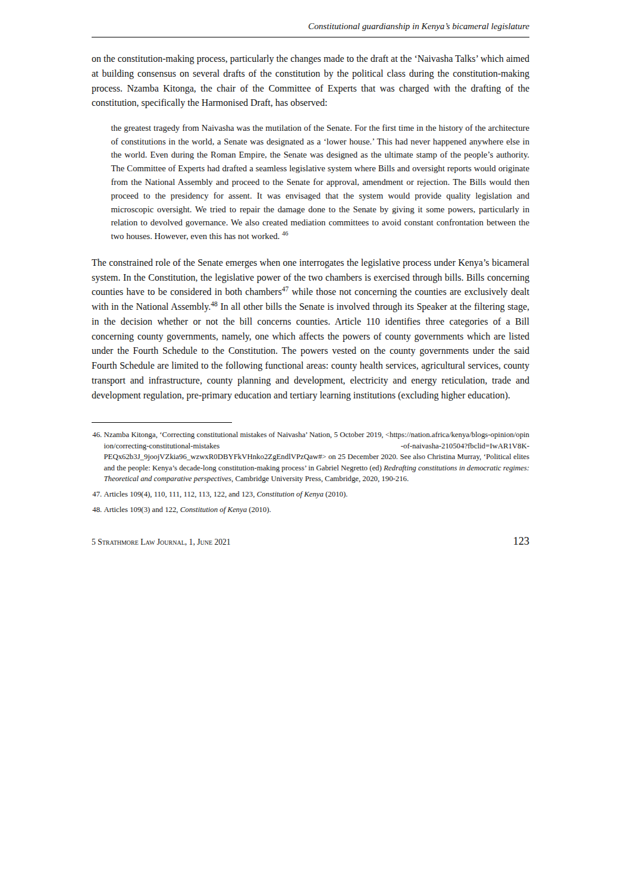Constitutional guardianship in Kenya’s bicameral legislature
on the constitution-making process, particularly the changes made to the draft at the ‘Naivasha Talks’ which aimed at building consensus on several drafts of the constitution by the political class during the constitution-making process. Nzamba Kitonga, the chair of the Committee of Experts that was charged with the drafting of the constitution, specifically the Harmonised Draft, has observed:
the greatest tragedy from Naivasha was the mutilation of the Senate. For the first time in the history of the architecture of constitutions in the world, a Senate was designated as a ‘lower house.’ This had never happened anywhere else in the world. Even during the Roman Empire, the Senate was designed as the ultimate stamp of the people’s authority. The Committee of Experts had drafted a seamless legislative system where Bills and oversight reports would originate from the National Assembly and proceed to the Senate for approval, amendment or rejection. The Bills would then proceed to the presidency for assent. It was envisaged that the system would provide quality legislation and microscopic oversight. We tried to repair the damage done to the Senate by giving it some powers, particularly in relation to devolved governance. We also created mediation committees to avoid constant confrontation between the two houses. However, even this has not worked. 46
The constrained role of the Senate emerges when one interrogates the legislative process under Kenya’s bicameral system. In the Constitution, the legislative power of the two chambers is exercised through bills. Bills concerning counties have to be considered in both chambers47 while those not concerning the counties are exclusively dealt with in the National Assembly.48 In all other bills the Senate is involved through its Speaker at the filtering stage, in the decision whether or not the bill concerns counties. Article 110 identifies three categories of a Bill concerning county governments, namely, one which affects the powers of county governments which are listed under the Fourth Schedule to the Constitution. The powers vested on the county governments under the said Fourth Schedule are limited to the following functional areas: county health services, agricultural services, county transport and infrastructure, county planning and development, electricity and energy reticulation, trade and development regulation, pre-primary education and tertiary learning institutions (excluding higher education).
Nzamba Kitonga, ‘Correcting constitutional mistakes of Naivasha’ Nation, 5 October 2019, <https://nation.africa/kenya/blogs-opinion/opinion/correcting-constitutional-mistakes -of-naivasha-210504?fbclid=IwAR1V8K-PEQx62b3J_9joojVZkia96_wzwxR0DBYFkVHnko2ZgEndlVPzQaw#> on 25 December 2020. See also Christina Murray, ‘Political elites and the people: Kenya’s decade-long constitution-making process’ in Gabriel Negretto (ed) Redrafting constitutions in democratic regimes: Theoretical and comparative perspectives, Cambridge University Press, Cambridge, 2020, 190-216.
Articles 109(4), 110, 111, 112, 113, 122, and 123, Constitution of Kenya (2010).
Articles 109(3) and 122, Constitution of Kenya (2010).
5 Strathmore Law Journal, 1, June 2021 123